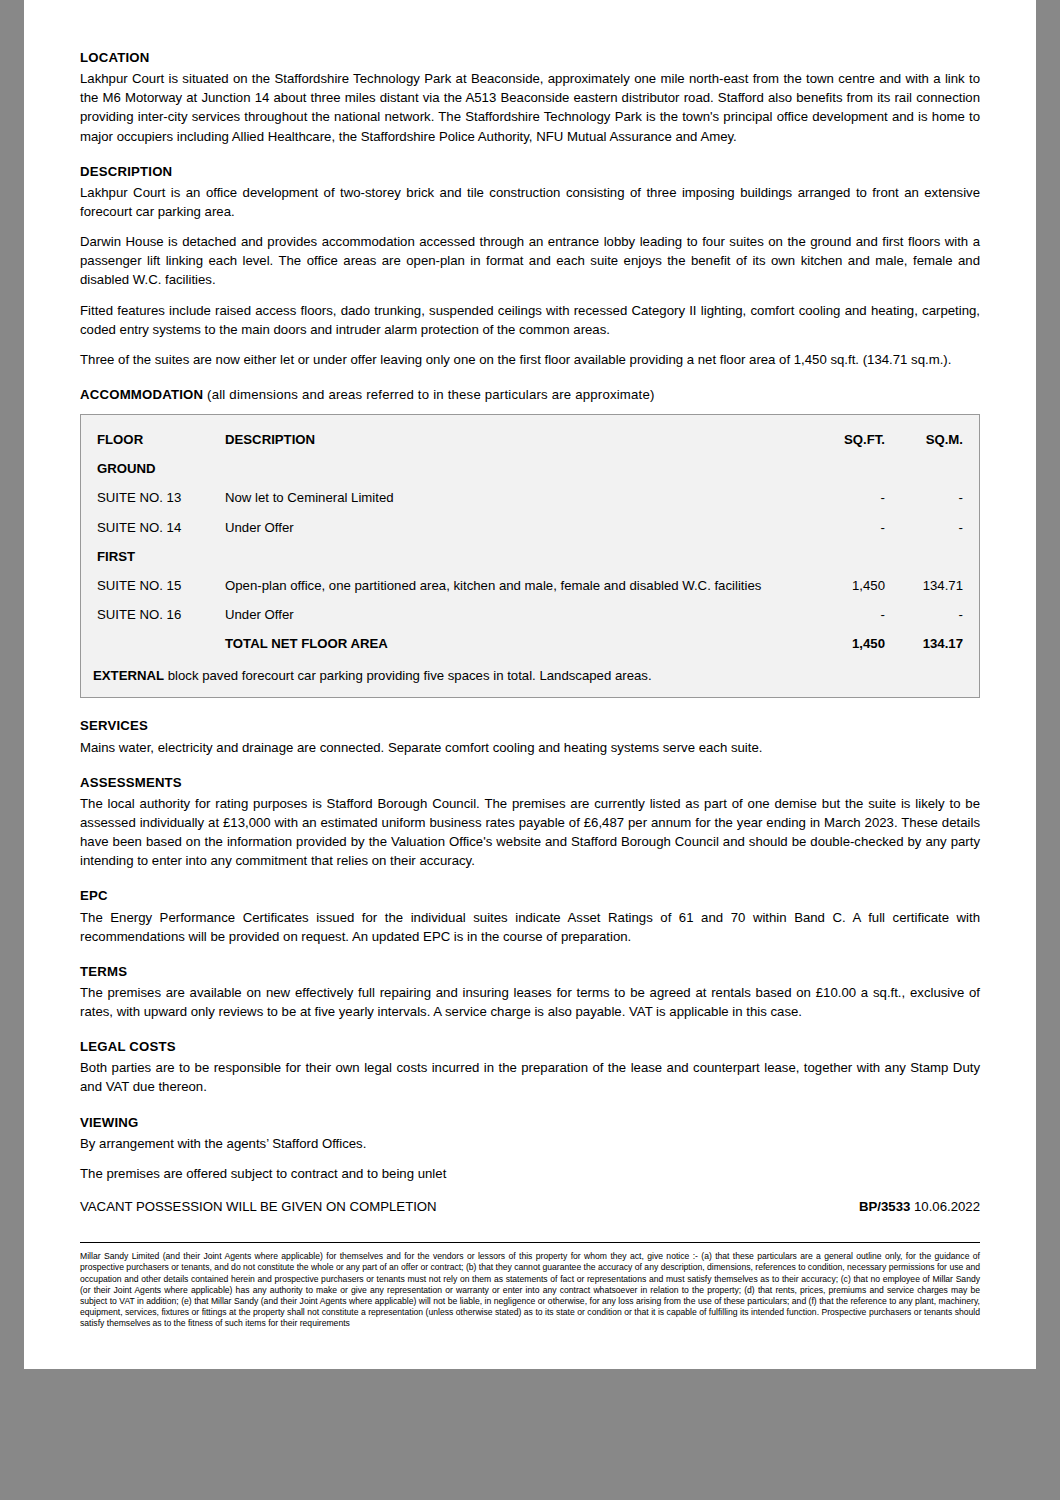LOCATION
Lakhpur Court is situated on the Staffordshire Technology Park at Beaconside, approximately one mile north-east from the town centre and with a link to the M6 Motorway at Junction 14 about three miles distant via the A513 Beaconside eastern distributor road. Stafford also benefits from its rail connection providing inter-city services throughout the national network. The Staffordshire Technology Park is the town's principal office development and is home to major occupiers including Allied Healthcare, the Staffordshire Police Authority, NFU Mutual Assurance and Amey.
DESCRIPTION
Lakhpur Court is an office development of two-storey brick and tile construction consisting of three imposing buildings arranged to front an extensive forecourt car parking area.
Darwin House is detached and provides accommodation accessed through an entrance lobby leading to four suites on the ground and first floors with a passenger lift linking each level. The office areas are open-plan in format and each suite enjoys the benefit of its own kitchen and male, female and disabled W.C. facilities.
Fitted features include raised access floors, dado trunking, suspended ceilings with recessed Category II lighting, comfort cooling and heating, carpeting, coded entry systems to the main doors and intruder alarm protection of the common areas.
Three of the suites are now either let or under offer leaving only one on the first floor available providing a net floor area of 1,450 sq.ft. (134.71 sq.m.).
ACCOMMODATION (all dimensions and areas referred to in these particulars are approximate)
| FLOOR | DESCRIPTION | SQ.FT. | SQ.M. |
| --- | --- | --- | --- |
| GROUND |
| SUITE NO. 13 | Now let to Cemineral Limited | - | - |
| SUITE NO. 14 | Under Offer | - | - |
| FIRST |
| SUITE NO. 15 | Open-plan office, one partitioned area, kitchen and male, female and disabled W.C. facilities | 1,450 | 134.71 |
| SUITE NO. 16 | Under Offer | - | - |
| | TOTAL NET FLOOR AREA | 1,450 | 134.17 |
EXTERNAL block paved forecourt car parking providing five spaces in total. Landscaped areas.
SERVICES
Mains water, electricity and drainage are connected. Separate comfort cooling and heating systems serve each suite.
ASSESSMENTS
The local authority for rating purposes is Stafford Borough Council. The premises are currently listed as part of one demise but the suite is likely to be assessed individually at £13,000 with an estimated uniform business rates payable of £6,487 per annum for the year ending in March 2023. These details have been based on the information provided by the Valuation Office's website and Stafford Borough Council and should be double-checked by any party intending to enter into any commitment that relies on their accuracy.
EPC
The Energy Performance Certificates issued for the individual suites indicate Asset Ratings of 61 and 70 within Band C. A full certificate with recommendations will be provided on request. An updated EPC is in the course of preparation.
TERMS
The premises are available on new effectively full repairing and insuring leases for terms to be agreed at rentals based on £10.00 a sq.ft., exclusive of rates, with upward only reviews to be at five yearly intervals. A service charge is also payable. VAT is applicable in this case.
LEGAL COSTS
Both parties are to be responsible for their own legal costs incurred in the preparation of the lease and counterpart lease, together with any Stamp Duty and VAT due thereon.
VIEWING
By arrangement with the agents’ Stafford Offices.
The premises are offered subject to contract and to being unlet
VACANT POSSESSION WILL BE GIVEN ON COMPLETION BP/3533 10.06.2022
Millar Sandy Limited (and their Joint Agents where applicable) for themselves and for the vendors or lessors of this property for whom they act, give notice :- (a) that these particulars are a general outline only, for the guidance of prospective purchasers or tenants, and do not constitute the whole or any part of an offer or contract; (b) that they cannot guarantee the accuracy of any description, dimensions, references to condition, necessary permissions for use and occupation and other details contained herein and prospective purchasers or tenants must not rely on them as statements of fact or representations and must satisfy themselves as to their accuracy; (c) that no employee of Millar Sandy (or their Joint Agents where applicable) has any authority to make or give any representation or warranty or enter into any contract whatsoever in relation to the property; (d) that rents, prices, premiums and service charges may be subject to VAT in addition; (e) that Millar Sandy (and their Joint Agents where applicable) will not be liable, in negligence or otherwise, for any loss arising from the use of these particulars; and (f) that the reference to any plant, machinery, equipment, services, fixtures or fittings at the property shall not constitute a representation (unless otherwise stated) as to its state or condition or that it is capable of fulfilling its intended function. Prospective purchasers or tenants should satisfy themselves as to the fitness of such items for their requirements